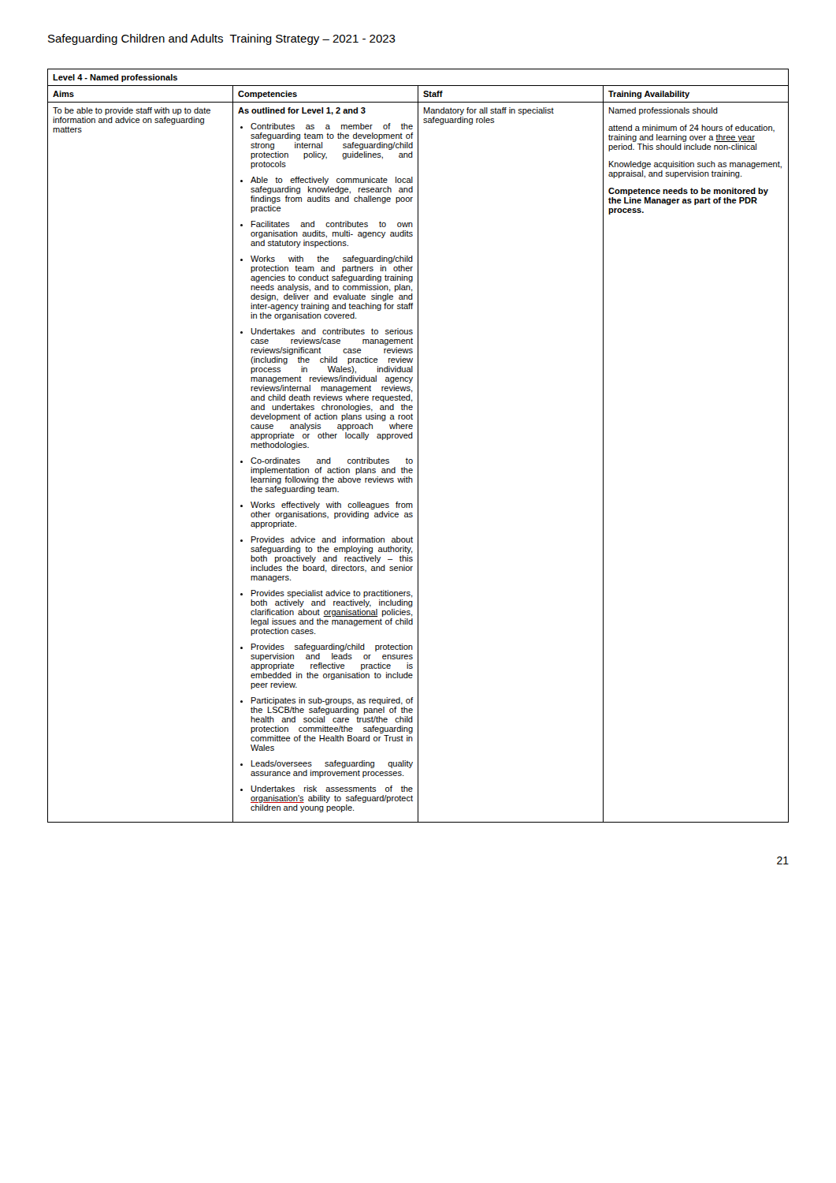Safeguarding Children and Adults Training Strategy – 2021 - 2023
| Level 4 - Named professionals |
| --- |
| Aims | Competencies | Staff | Training Availability |
| To be able to provide staff with up to date information and advice on safeguarding matters | As outlined for Level 1, 2 and 3 Contributes as a member of the safeguarding team to the development of strong internal safeguarding/child protection policy, guidelines, and protocols Able to effectively communicate local safeguarding knowledge, research and findings from audits and challenge poor practice Facilitates and contributes to own organisation audits, multi- agency audits and statutory inspections. Works with the safeguarding/child protection team and partners in other agencies to conduct safeguarding training needs analysis, and to commission, plan, design, deliver and evaluate single and inter-agency training and teaching for staff in the organisation covered. Undertakes and contributes to serious case reviews/case management reviews/significant case reviews (including the child practice review process in Wales), individual management reviews/individual agency reviews/internal management reviews, and child death reviews where requested, and undertakes chronologies, and the development of action plans using a root cause analysis approach where appropriate or other locally approved methodologies. Co-ordinates and contributes to implementation of action plans and the learning following the above reviews with the safeguarding team. Works effectively with colleagues from other organisations, providing advice as appropriate. Provides advice and information about safeguarding to the employing authority, both proactively and reactively – this includes the board, directors, and senior managers. Provides specialist advice to practitioners, both actively and reactively, including clarification about organisational policies, legal issues and the management of child protection cases. Provides safeguarding/child protection supervision and leads or ensures appropriate reflective practice is embedded in the organisation to include peer review. Participates in sub-groups, as required, of the LSCB/the safeguarding panel of the health and social care trust/the child protection committee/the safeguarding committee of the Health Board or Trust in Wales Leads/oversees safeguarding quality assurance and improvement processes. Undertakes risk assessments of the organisation's ability to safeguard/protect children and young people. | Mandatory for all staff in specialist safeguarding roles | Named professionals should attend a minimum of 24 hours of education, training and learning over a three year period. This should include non-clinical Knowledge acquisition such as management, appraisal, and supervision training. Competence needs to be monitored by the Line Manager as part of the PDR process. |
21